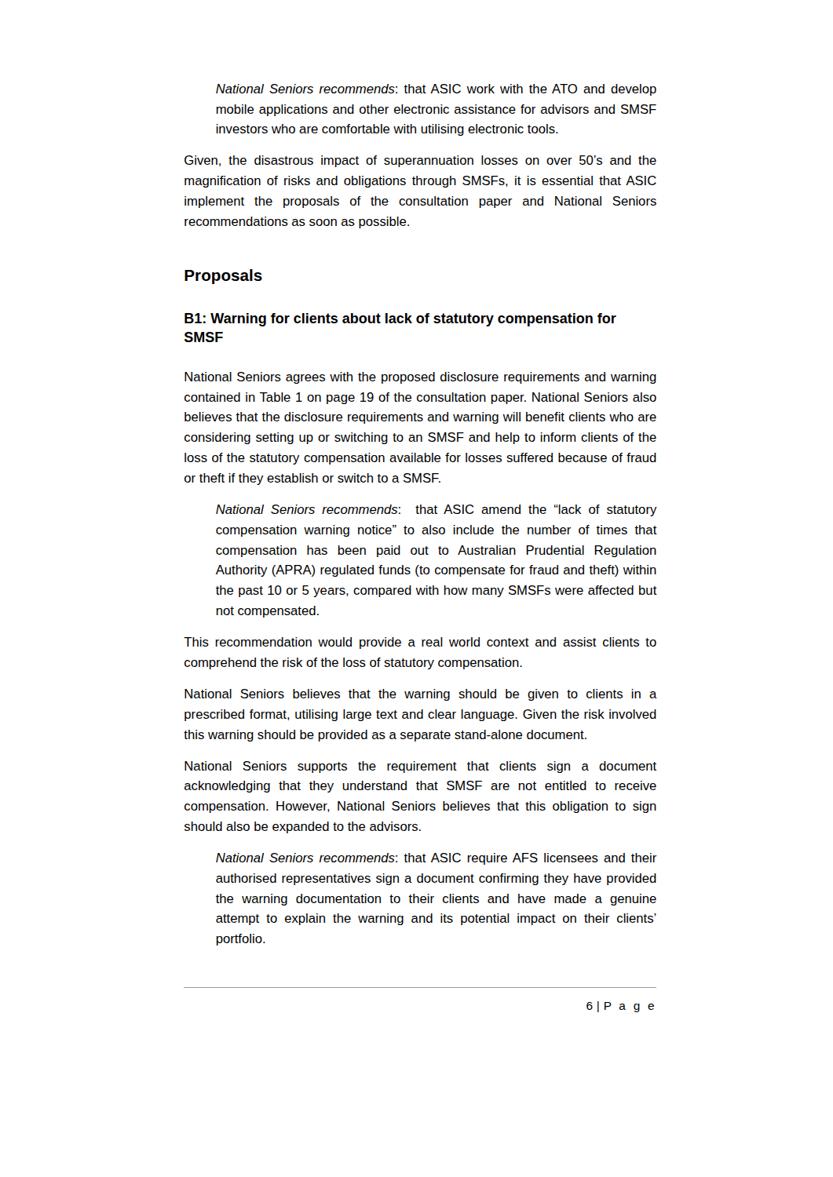National Seniors recommends: that ASIC work with the ATO and develop mobile applications and other electronic assistance for advisors and SMSF investors who are comfortable with utilising electronic tools.
Given, the disastrous impact of superannuation losses on over 50’s and the magnification of risks and obligations through SMSFs, it is essential that ASIC implement the proposals of the consultation paper and National Seniors recommendations as soon as possible.
Proposals
B1: Warning for clients about lack of statutory compensation for SMSF
National Seniors agrees with the proposed disclosure requirements and warning contained in Table 1 on page 19 of the consultation paper. National Seniors also believes that the disclosure requirements and warning will benefit clients who are considering setting up or switching to an SMSF and help to inform clients of the loss of the statutory compensation available for losses suffered because of fraud or theft if they establish or switch to a SMSF.
National Seniors recommends: that ASIC amend the “lack of statutory compensation warning notice” to also include the number of times that compensation has been paid out to Australian Prudential Regulation Authority (APRA) regulated funds (to compensate for fraud and theft) within the past 10 or 5 years, compared with how many SMSFs were affected but not compensated.
This recommendation would provide a real world context and assist clients to comprehend the risk of the loss of statutory compensation.
National Seniors believes that the warning should be given to clients in a prescribed format, utilising large text and clear language. Given the risk involved this warning should be provided as a separate stand-alone document.
National Seniors supports the requirement that clients sign a document acknowledging that they understand that SMSF are not entitled to receive compensation. However, National Seniors believes that this obligation to sign should also be expanded to the advisors.
National Seniors recommends: that ASIC require AFS licensees and their authorised representatives sign a document confirming they have provided the warning documentation to their clients and have made a genuine attempt to explain the warning and its potential impact on their clients’ portfolio.
6 | P a g e